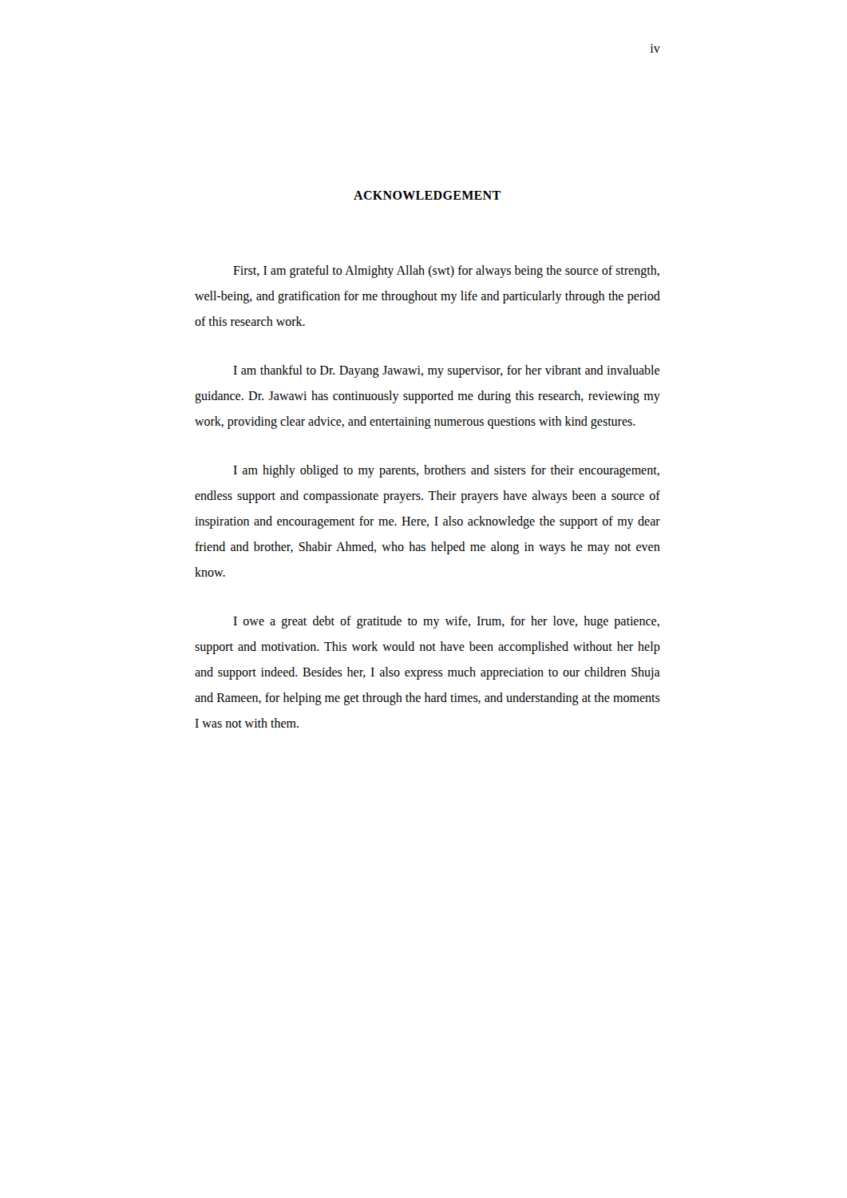iv
ACKNOWLEDGEMENT
First, I am grateful to Almighty Allah (swt) for always being the source of strength, well-being, and gratification for me throughout my life and particularly through the period of this research work.
I am thankful to Dr. Dayang Jawawi, my supervisor, for her vibrant and invaluable guidance. Dr. Jawawi has continuously supported me during this research, reviewing my work, providing clear advice, and entertaining numerous questions with kind gestures.
I am highly obliged to my parents, brothers and sisters for their encouragement, endless support and compassionate prayers. Their prayers have always been a source of inspiration and encouragement for me. Here, I also acknowledge the support of my dear friend and brother, Shabir Ahmed, who has helped me along in ways he may not even know.
I owe a great debt of gratitude to my wife, Irum, for her love, huge patience, support and motivation. This work would not have been accomplished without her help and support indeed. Besides her, I also express much appreciation to our children Shuja and Rameen, for helping me get through the hard times, and understanding at the moments I was not with them.